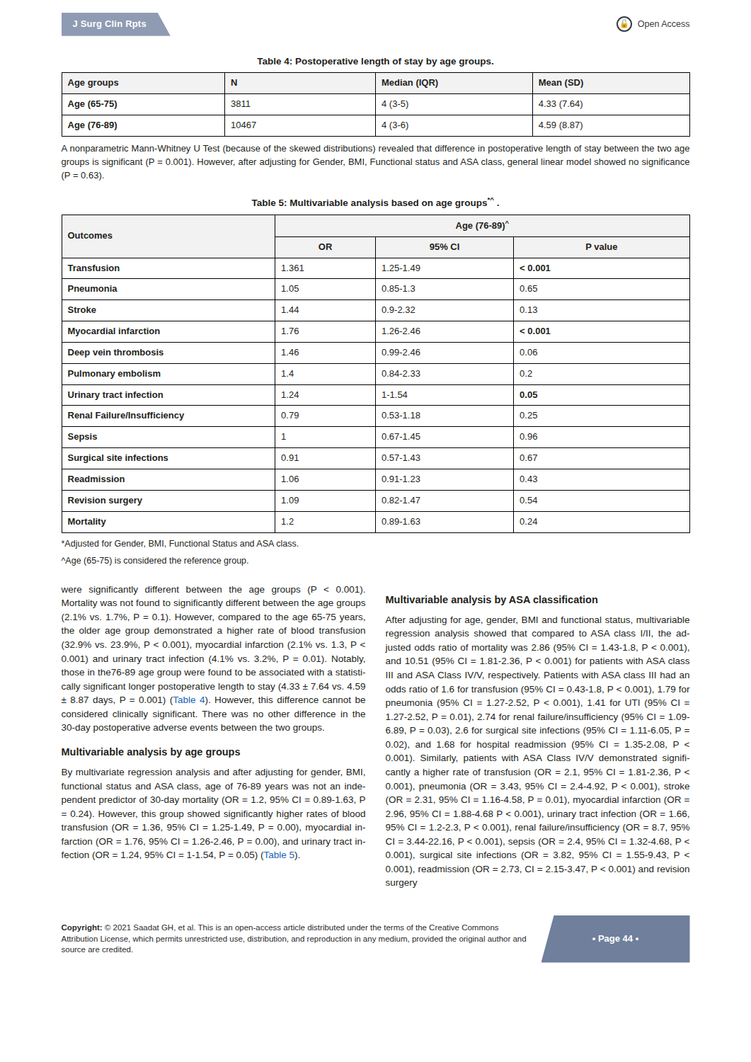J Surg Clin Rpts
Open Access
Table 4: Postoperative length of stay by age groups.
| Age groups | N | Median (IQR) | Mean (SD) |
| --- | --- | --- | --- |
| Age (65-75) | 3811 | 4 (3-5) | 4.33 (7.64) |
| Age (76-89) | 10467 | 4 (3-6) | 4.59 (8.87) |
A nonparametric Mann-Whitney U Test (because of the skewed distributions) revealed that difference in postoperative length of stay between the two age groups is significant (P = 0.001). However, after adjusting for Gender, BMI, Functional status and ASA class, general linear model showed no significance (P = 0.63).
Table 5: Multivariable analysis based on age groups*^ .
| Outcomes | Age (76-89) ^ |
| --- | --- |
| OR | 95% CI | P value |
| Transfusion | 1.361 | 1.25-1.49 | < 0.001 |
| Pneumonia | 1.05 | 0.85-1.3 | 0.65 |
| Stroke | 1.44 | 0.9-2.32 | 0.13 |
| Myocardial infarction | 1.76 | 1.26-2.46 | < 0.001 |
| Deep vein thrombosis | 1.46 | 0.99-2.46 | 0.06 |
| Pulmonary embolism | 1.4 | 0.84-2.33 | 0.2 |
| Urinary tract infection | 1.24 | 1-1.54 | 0.05 |
| Renal Failure/Insufficiency | 0.79 | 0.53-1.18 | 0.25 |
| Sepsis | 1 | 0.67-1.45 | 0.96 |
| Surgical site infections | 0.91 | 0.57-1.43 | 0.67 |
| Readmission | 1.06 | 0.91-1.23 | 0.43 |
| Revision surgery | 1.09 | 0.82-1.47 | 0.54 |
| Mortality | 1.2 | 0.89-1.63 | 0.24 |
*Adjusted for Gender, BMI, Functional Status and ASA class.
^Age (65-75) is considered the reference group.
were significantly different between the age groups (P < 0.001). Mortality was not found to significantly different between the age groups (2.1% vs. 1.7%, P = 0.1). However, compared to the age 65-75 years, the older age group demonstrated a higher rate of blood transfusion (32.9% vs. 23.9%, P < 0.001), myocardial infarction (2.1% vs. 1.3, P < 0.001) and urinary tract infection (4.1% vs. 3.2%, P = 0.01). Notably, those in the76-89 age group were found to be associated with a statistically significant longer postoperative length to stay (4.33 ± 7.64 vs. 4.59 ± 8.87 days, P = 0.001) (Table 4). However, this difference cannot be considered clinically significant. There was no other difference in the 30-day postoperative adverse events between the two groups.
Multivariable analysis by age groups
By multivariate regression analysis and after adjusting for gender, BMI, functional status and ASA class, age of 76-89 years was not an independent predictor of 30-day mortality (OR = 1.2, 95% CI = 0.89-1.63, P = 0.24). However, this group showed significantly higher rates of blood transfusion (OR = 1.36, 95% CI = 1.25-1.49, P = 0.00), myocardial infarction (OR = 1.76, 95% CI = 1.26-2.46, P = 0.00), and urinary tract infection (OR = 1.24, 95% CI = 1-1.54, P = 0.05) (Table 5).
Multivariable analysis by ASA classification
After adjusting for age, gender, BMI and functional status, multivariable regression analysis showed that compared to ASA class I/II, the adjusted odds ratio of mortality was 2.86 (95% CI = 1.43-1.8, P < 0.001), and 10.51 (95% CI = 1.81-2.36, P < 0.001) for patients with ASA class III and ASA Class IV/V, respectively. Patients with ASA class III had an odds ratio of 1.6 for transfusion (95% CI = 0.43-1.8, P < 0.001), 1.79 for pneumonia (95% CI = 1.27-2.52, P < 0.001), 1.41 for UTI (95% CI = 1.27-2.52, P = 0.01), 2.74 for renal failure/insufficiency (95% CI = 1.09-6.89, P = 0.03), 2.6 for surgical site infections (95% CI = 1.11-6.05, P = 0.02), and 1.68 for hospital readmission (95% CI = 1.35-2.08, P < 0.001). Similarly, patients with ASA Class IV/V demonstrated significantly a higher rate of transfusion (OR = 2.1, 95% CI = 1.81-2.36, P < 0.001), pneumonia (OR = 3.43, 95% CI = 2.4-4.92, P < 0.001), stroke (OR = 2.31, 95% CI = 1.16-4.58, P = 0.01), myocardial infarction (OR = 2.96, 95% CI = 1.88-4.68 P < 0.001), urinary tract infection (OR = 1.66, 95% CI = 1.2-2.3, P < 0.001), renal failure/insufficiency (OR = 8.7, 95% CI = 3.44-22.16, P < 0.001), sepsis (OR = 2.4, 95% CI = 1.32-4.68, P < 0.001), surgical site infections (OR = 3.82, 95% CI = 1.55-9.43, P < 0.001), readmission (OR = 2.73, CI = 2.15-3.47, P < 0.001) and revision surgery
Copyright: © 2021 Saadat GH, et al. This is an open-access article distributed under the terms of the Creative Commons Attribution License, which permits unrestricted use, distribution, and reproduction in any medium, provided the original author and source are credited.
• Page 44 •